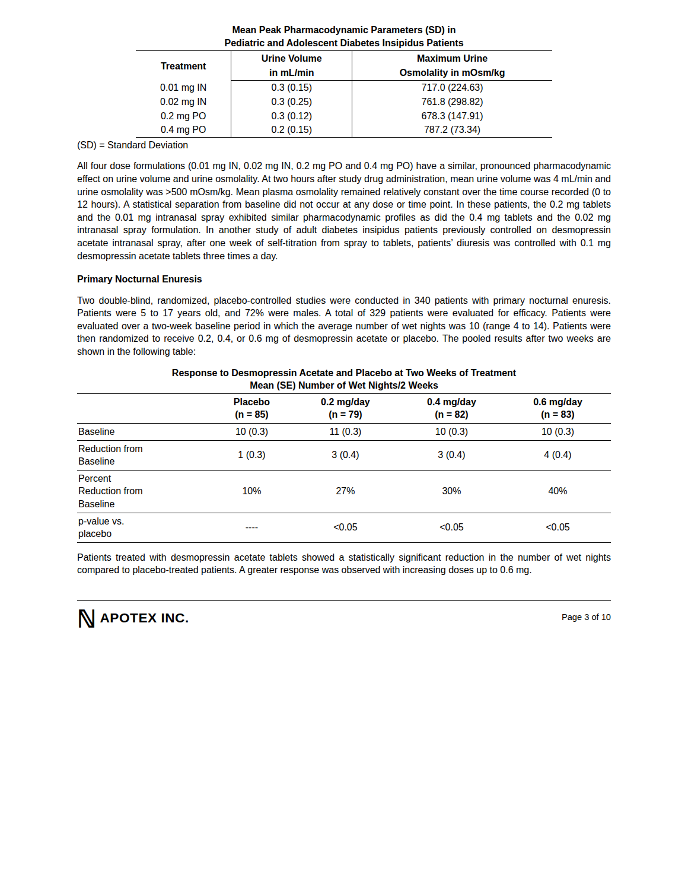Mean Peak Pharmacodynamic Parameters (SD) in Pediatric and Adolescent Diabetes Insipidus Patients
| Treatment | Urine Volume | Maximum Urine |
| --- | --- | --- |
| in mL/min | Osmolality in mOsm/kg |
| 0.01 mg IN | 0.3 (0.15) | 717.0 (224.63) |
| 0.02 mg IN | 0.3 (0.25) | 761.8 (298.82) |
| 0.2 mg PO | 0.3 (0.12) | 678.3 (147.91) |
| 0.4 mg PO | 0.2 (0.15) | 787.2 (73.34) |
(SD) = Standard Deviation
All four dose formulations (0.01 mg IN, 0.02 mg IN, 0.2 mg PO and 0.4 mg PO) have a similar, pronounced pharmacodynamic effect on urine volume and urine osmolality. At two hours after study drug administration, mean urine volume was 4 mL/min and urine osmolality was >500 mOsm/kg. Mean plasma osmolality remained relatively constant over the time course recorded (0 to 12 hours). A statistical separation from baseline did not occur at any dose or time point. In these patients, the 0.2 mg tablets and the 0.01 mg intranasal spray exhibited similar pharmacodynamic profiles as did the 0.4 mg tablets and the 0.02 mg intranasal spray formulation. In another study of adult diabetes insipidus patients previously controlled on desmopressin acetate intranasal spray, after one week of self-titration from spray to tablets, patients’ diuresis was controlled with 0.1 mg desmopressin acetate tablets three times a day.
Primary Nocturnal Enuresis
Two double-blind, randomized, placebo-controlled studies were conducted in 340 patients with primary nocturnal enuresis. Patients were 5 to 17 years old, and 72% were males. A total of 329 patients were evaluated for efficacy. Patients were evaluated over a two-week baseline period in which the average number of wet nights was 10 (range 4 to 14). Patients were then randomized to receive 0.2, 0.4, or 0.6 mg of desmopressin acetate or placebo. The pooled results after two weeks are shown in the following table:
Response to Desmopressin Acetate and Placebo at Two Weeks of Treatment Mean (SE) Number of Wet Nights/2 Weeks
| | Placebo (n = 85) | 0.2 mg/day (n = 79) | 0.4 mg/day (n = 82) | 0.6 mg/day (n = 83) |
| --- | --- | --- | --- | --- |
| Baseline | 10 (0.3) | 11 (0.3) | 10 (0.3) | 10 (0.3) |
| Reduction from Baseline | 1 (0.3) | 3 (0.4) | 3 (0.4) | 4 (0.4) |
| Percent Reduction from Baseline | 10% | 27% | 30% | 40% |
| p-value vs. placebo | ---- | <0.05 | <0.05 | <0.05 |
Patients treated with desmopressin acetate tablets showed a statistically significant reduction in the number of wet nights compared to placebo-treated patients. A greater response was observed with increasing doses up to 0.6 mg.
ℕ APOTEX INC.
Page 3 of 10